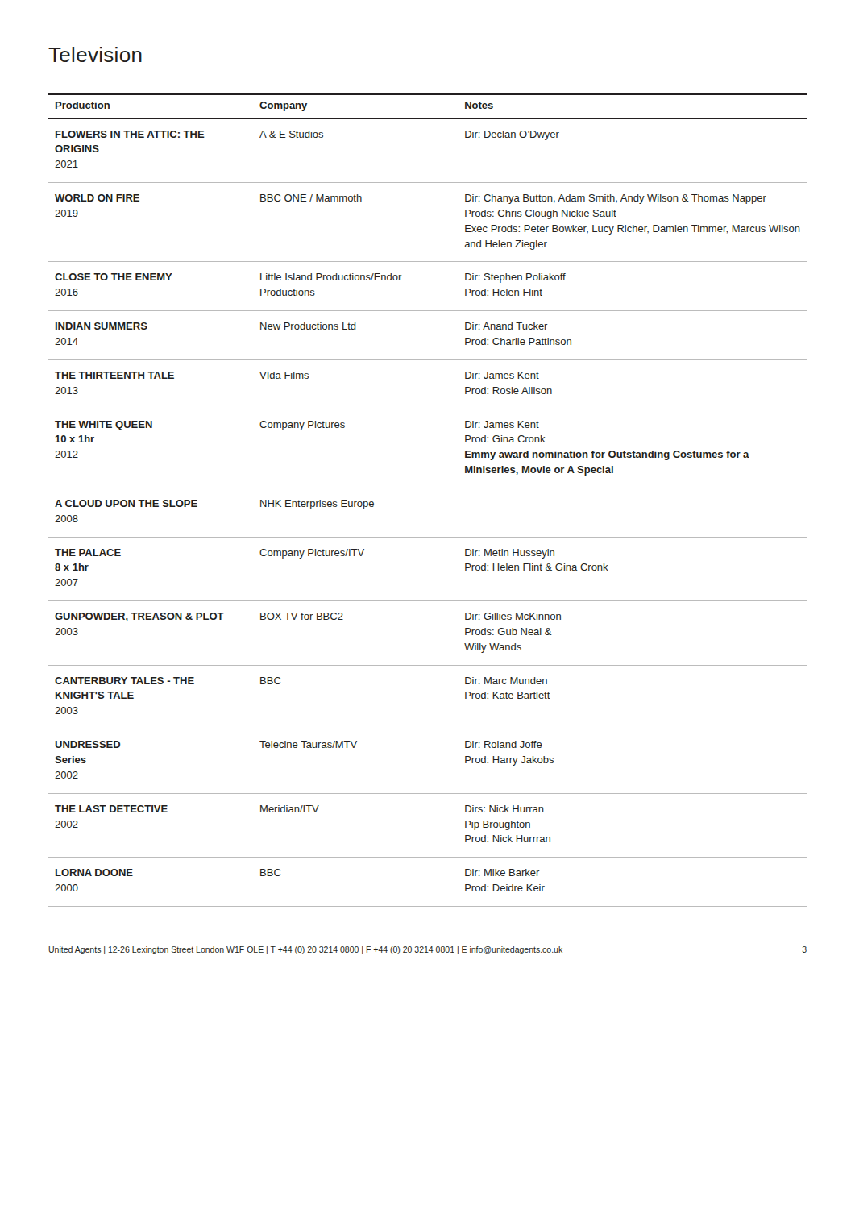Television
| Production | Company | Notes |
| --- | --- | --- |
| FLOWERS IN THE ATTIC: THE ORIGINS 2021 | A & E Studios | Dir: Declan O’Dwyer |
| WORLD ON FIRE 2019 | BBC ONE / Mammoth | Dir: Chanya Button, Adam Smith, Andy Wilson & Thomas Napper Prods: Chris Clough Nickie Sault Exec Prods: Peter Bowker, Lucy Richer, Damien Timmer, Marcus Wilson and Helen Ziegler |
| CLOSE TO THE ENEMY 2016 | Little Island Productions/Endor Productions | Dir: Stephen Poliakoff Prod: Helen Flint |
| INDIAN SUMMERS 2014 | New Productions Ltd | Dir: Anand Tucker Prod: Charlie Pattinson |
| THE THIRTEENTH TALE 2013 | VIda Films | Dir: James Kent Prod: Rosie Allison |
| THE WHITE QUEEN 10 x 1hr 2012 | Company Pictures | Dir: James Kent Prod: Gina Cronk Emmy award nomination for Outstanding Costumes for a Miniseries, Movie or A Special |
| A CLOUD UPON THE SLOPE 2008 | NHK Enterprises Europe | |
| THE PALACE 8 x 1hr 2007 | Company Pictures/ITV | Dir: Metin Husseyin Prod: Helen Flint & Gina Cronk |
| GUNPOWDER, TREASON & PLOT 2003 | BOX TV for BBC2 | Dir: Gillies McKinnon Prods: Gub Neal & Willy Wands |
| CANTERBURY TALES - THE KNIGHT'S TALE 2003 | BBC | Dir: Marc Munden Prod: Kate Bartlett |
| UNDRESSED Series 2002 | Telecine Tauras/MTV | Dir: Roland Joffe Prod: Harry Jakobs |
| THE LAST DETECTIVE 2002 | Meridian/ITV | Dirs: Nick Hurran Pip Broughton Prod: Nick Hurrran |
| LORNA DOONE 2000 | BBC | Dir: Mike Barker Prod: Deidre Keir |
United Agents | 12-26 Lexington Street London W1F OLE | T +44 (0) 20 3214 0800 | F +44 (0) 20 3214 0801 | E info@unitedagents.co.uk 3